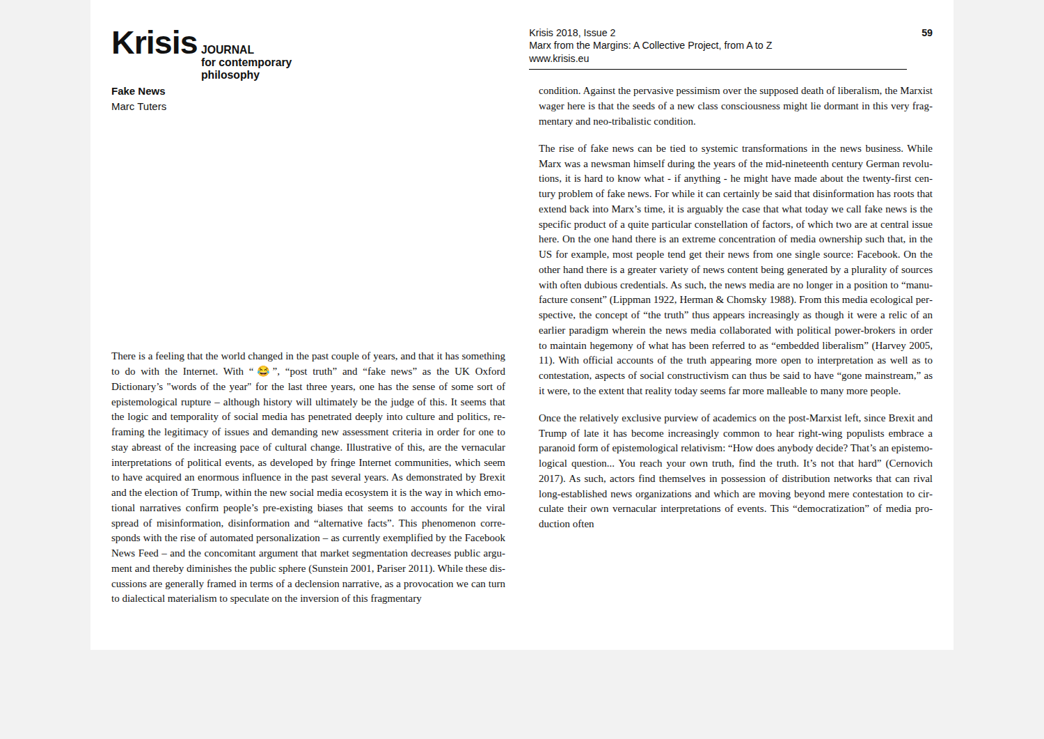Krisis JOURNAL
for contemporary
philosophy
59 Krisis 2018, Issue 2
Marx from the Margins: A Collective Project, from A to Z
www.krisis.eu
Fake News
Marc Tuters
There is a feeling that the world changed in the past couple of years, and that it has something to do with the Internet. With “😂”, “post truth” and “fake news” as the UK Oxford Dictionary’s "words of the year" for the last three years, one has the sense of some sort of epistemological rupture – although history will ultimately be the judge of this. It seems that the logic and temporality of social media has penetrated deeply into culture and politics, reframing the legitimacy of issues and demanding new assessment criteria in order for one to stay abreast of the increasing pace of cultural change. Illustrative of this, are the vernacular interpretations of political events, as developed by fringe Internet communities, which seem to have acquired an enormous influence in the past several years. As demonstrated by Brexit and the election of Trump, within the new social media ecosystem it is the way in which emotional narratives confirm people’s pre-existing biases that seems to accounts for the viral spread of misinformation, disinformation and “alternative facts”. This phenomenon corresponds with the rise of automated personalization – as currently exemplified by the Facebook News Feed – and the concomitant argument that market segmentation decreases public argument and thereby diminishes the public sphere (Sunstein 2001, Pariser 2011). While these discussions are generally framed in terms of a declension narrative, as a provocation we can turn to dialectical materialism to speculate on the inversion of this fragmentary
condition. Against the pervasive pessimism over the supposed death of liberalism, the Marxist wager here is that the seeds of a new class consciousness might lie dormant in this very fragmentary and neo-tribalistic condition.
The rise of fake news can be tied to systemic transformations in the news business. While Marx was a newsman himself during the years of the mid-nineteenth century German revolutions, it is hard to know what - if anything - he might have made about the twenty-first century problem of fake news. For while it can certainly be said that disinformation has roots that extend back into Marx’s time, it is arguably the case that what today we call fake news is the specific product of a quite particular constellation of factors, of which two are at central issue here. On the one hand there is an extreme concentration of media ownership such that, in the US for example, most people tend get their news from one single source: Facebook. On the other hand there is a greater variety of news content being generated by a plurality of sources with often dubious credentials. As such, the news media are no longer in a position to “manufacture consent” (Lippman 1922, Herman & Chomsky 1988). From this media ecological perspective, the concept of “the truth” thus appears increasingly as though it were a relic of an earlier paradigm wherein the news media collaborated with political power-brokers in order to maintain hegemony of what has been referred to as “embedded liberalism” (Harvey 2005, 11). With official accounts of the truth appearing more open to interpretation as well as to contestation, aspects of social constructivism can thus be said to have “gone mainstream,” as it were, to the extent that reality today seems far more malleable to many more people.
Once the relatively exclusive purview of academics on the post-Marxist left, since Brexit and Trump of late it has become increasingly common to hear right-wing populists embrace a paranoid form of epistemological relativism: “How does anybody decide? That’s an epistemological question... You reach your own truth, find the truth. It’s not that hard” (Cernovich 2017). As such, actors find themselves in possession of distribution networks that can rival long-established news organizations and which are moving beyond mere contestation to circulate their own vernacular interpretations of events. This “democratization” of media production often